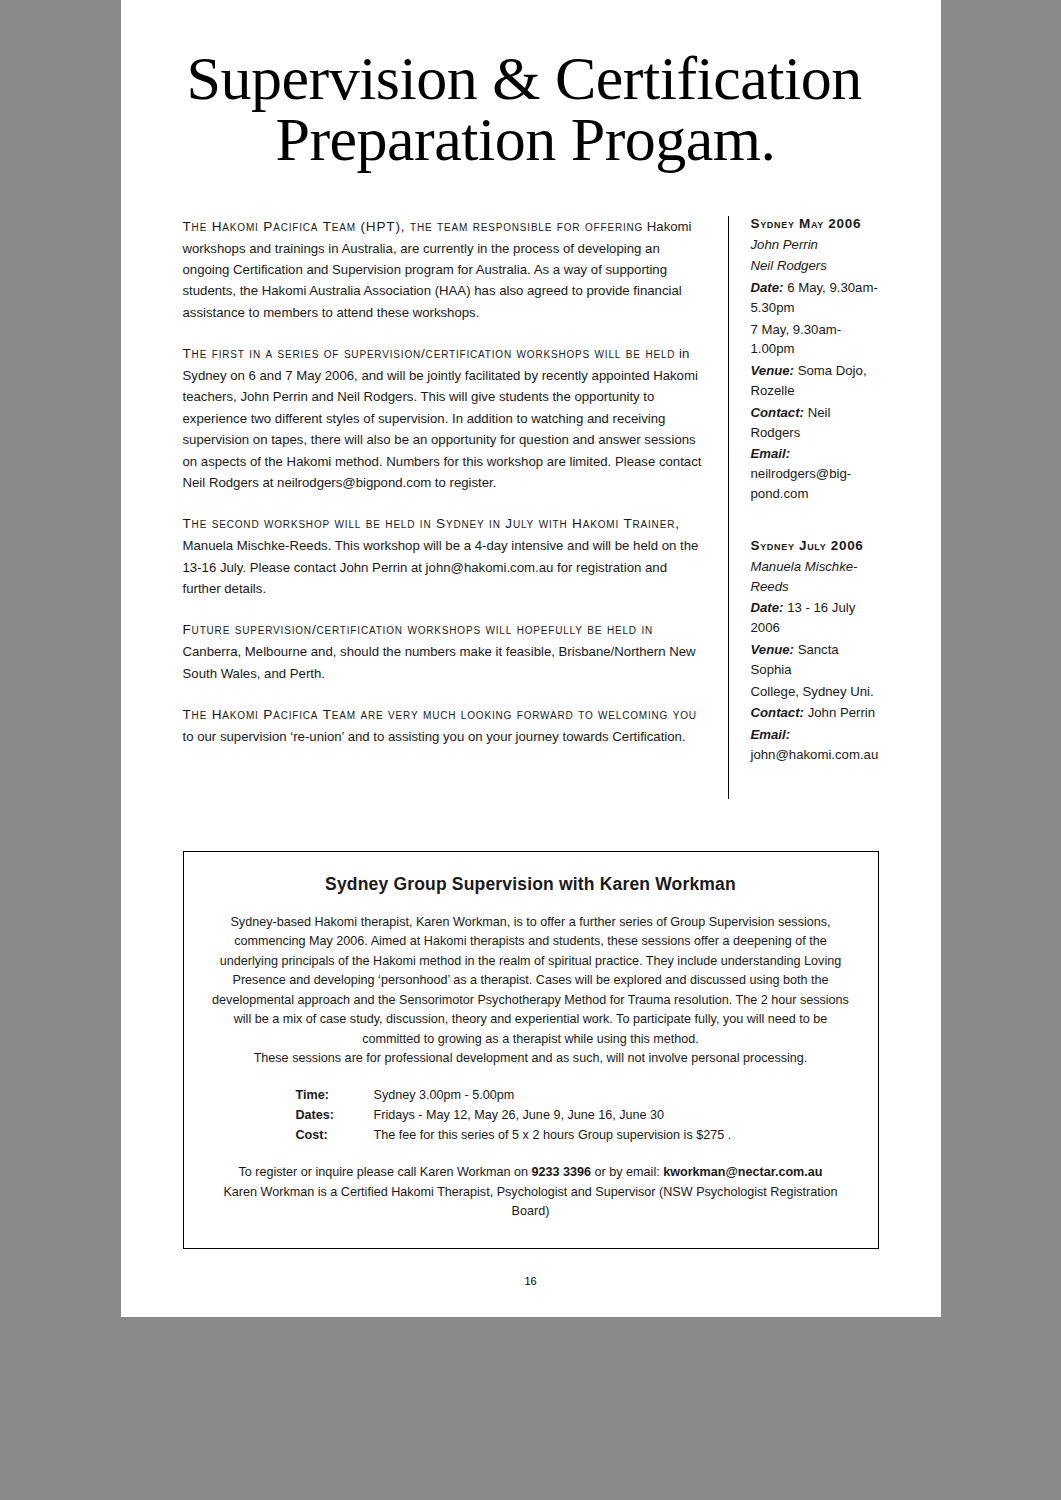Supervision & Certification Preparation Progam.
The Hakomi Pacifica Team (HPT), the team responsible for offering Hakomi workshops and trainings in Australia, are currently in the process of developing an ongoing Certification and Supervision program for Australia. As a way of supporting students, the Hakomi Australia Association (HAA) has also agreed to provide financial assistance to members to attend these workshops.
The first in a series of supervision/certification workshops will be held in Sydney on 6 and 7 May 2006, and will be jointly facilitated by recently appointed Hakomi teachers, John Perrin and Neil Rodgers. This will give students the opportunity to experience two different styles of supervision. In addition to watching and receiving supervision on tapes, there will also be an opportunity for question and answer sessions on aspects of the Hakomi method. Numbers for this workshop are limited. Please contact Neil Rodgers at neilrodgers@bigpond.com to register.
The second workshop will be held in Sydney in July with Hakomi Trainer, Manuela Mischke-Reeds. This workshop will be a 4-day intensive and will be held on the 13-16 July. Please contact John Perrin at john@hakomi.com.au for registration and further details.
Future supervision/certification workshops will hopefully be held in Canberra, Melbourne and, should the numbers make it feasible, Brisbane/Northern New South Wales, and Perth.
The Hakomi Pacifica Team are very much looking forward to welcoming you to our supervision ‘re-union’ and to assisting you on your journey towards Certification.
Sydney May 2006
John Perrin
Neil Rodgers
Date: 6 May, 9.30am-5.30pm
7 May, 9.30am-1.00pm
Venue: Soma Dojo, Rozelle
Contact: Neil Rodgers
Email: neilrodgers@big-pond.com
Sydney July 2006
Manuela Mischke-Reeds
Date: 13 - 16 July 2006
Venue: Sancta Sophia
College, Sydney Uni.
Contact: John Perrin
Email: john@hakomi.com.au
Sydney Group Supervision with Karen Workman
Sydney-based Hakomi therapist, Karen Workman, is to offer a further series of Group Supervision sessions, commencing May 2006. Aimed at Hakomi therapists and students, these sessions offer a deepening of the underlying principals of the Hakomi method in the realm of spiritual practice. They include understanding Loving Presence and developing ‘personhood’ as a therapist. Cases will be explored and discussed using both the developmental approach and the Sensorimotor Psychotherapy Method for Trauma resolution. The 2 hour sessions will be a mix of case study, discussion, theory and experiential work. To participate fully, you will need to be committed to growing as a therapist while using this method.
These sessions are for professional development and as such, will not involve personal processing.
Time:
Sydney 3.00pm - 5.00pm
Dates:
Fridays - May 12, May 26, June 9, June 16, June 30
Cost:
The fee for this series of 5 x 2 hours Group supervision is $275 .
To register or inquire please call Karen Workman on 9233 3396 or by email: kworkman@nectar.com.au
Karen Workman is a Certified Hakomi Therapist, Psychologist and Supervisor (NSW Psychologist Registration Board)
16